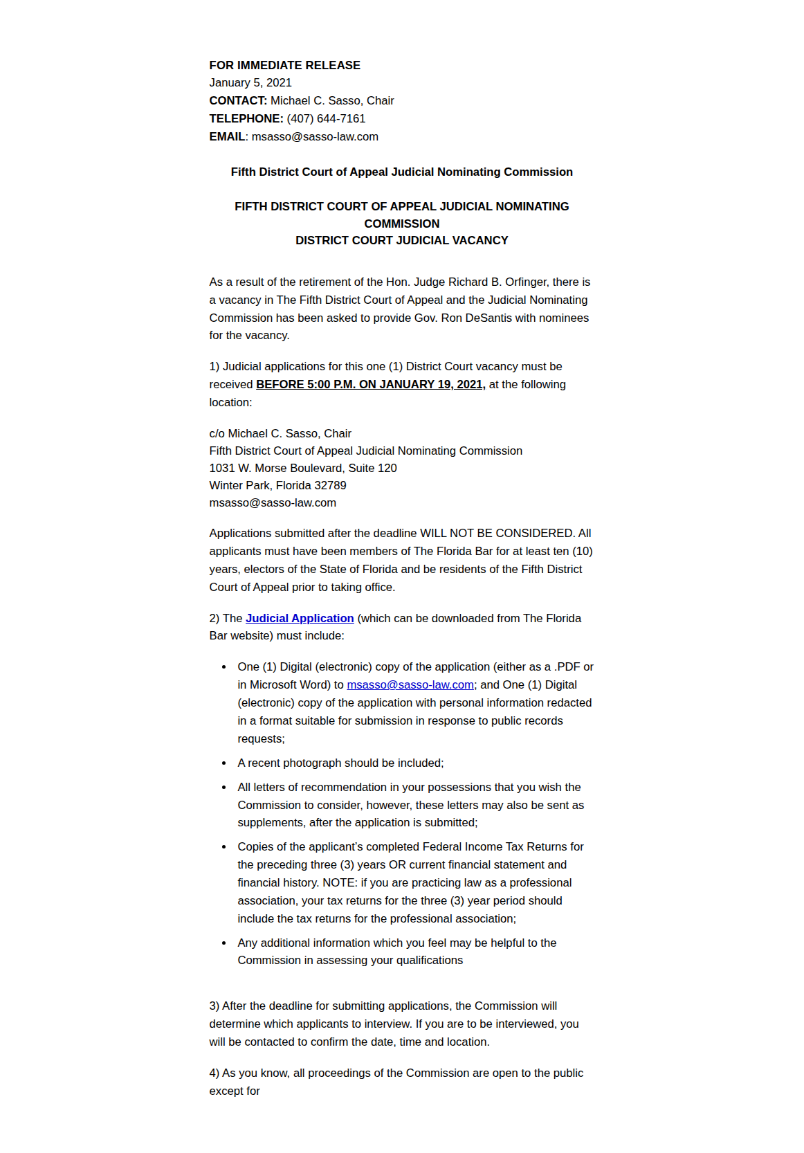FOR IMMEDIATE RELEASE
January 5, 2021
CONTACT: Michael C. Sasso, Chair
TELEPHONE: (407) 644-7161
EMAIL: msasso@sasso-law.com
Fifth District Court of Appeal Judicial Nominating Commission
FIFTH DISTRICT COURT OF APPEAL JUDICIAL NOMINATING COMMISSION
DISTRICT COURT JUDICIAL VACANCY
As a result of the retirement of the Hon. Judge Richard B. Orfinger, there is a vacancy in The Fifth District Court of Appeal and the Judicial Nominating Commission has been asked to provide Gov. Ron DeSantis with nominees for the vacancy.
1) Judicial applications for this one (1) District Court vacancy must be received BEFORE 5:00 P.M. ON JANUARY 19, 2021, at the following location:
c/o Michael C. Sasso, Chair Fifth District Court of Appeal Judicial Nominating Commission 1031 W. Morse Boulevard, Suite 120 Winter Park, Florida 32789 msasso@sasso-law.com
Applications submitted after the deadline WILL NOT BE CONSIDERED. All applicants must have been members of The Florida Bar for at least ten (10) years, electors of the State of Florida and be residents of the Fifth District Court of Appeal prior to taking office.
2) The Judicial Application (which can be downloaded from The Florida Bar website) must include:
One (1) Digital (electronic) copy of the application (either as a .PDF or in Microsoft Word) to msasso@sasso-law.com; and One (1) Digital (electronic) copy of the application with personal information redacted in a format suitable for submission in response to public records requests;
A recent photograph should be included;
All letters of recommendation in your possessions that you wish the Commission to consider, however, these letters may also be sent as supplements, after the application is submitted;
Copies of the applicant’s completed Federal Income Tax Returns for the preceding three (3) years OR current financial statement and financial history. NOTE: if you are practicing law as a professional association, your tax returns for the three (3) year period should include the tax returns for the professional association;
Any additional information which you feel may be helpful to the Commission in assessing your qualifications
3) After the deadline for submitting applications, the Commission will determine which applicants to interview. If you are to be interviewed, you will be contacted to confirm the date, time and location.
4) As you know, all proceedings of the Commission are open to the public except for